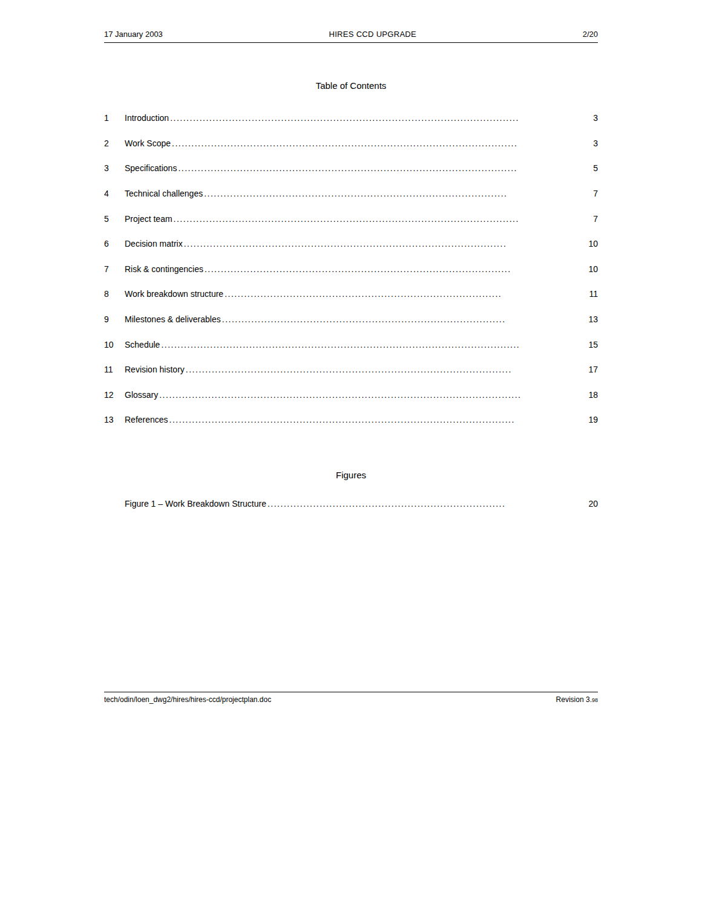17 January 2003 HIRES CCD UPGRADE 2/20
Table of Contents
1 Introduction ........................................................................................................... 3
2 Work Scope .......................................................................................................... 3
3 Specifications ........................................................................................................ 5
4 Technical challenges ............................................................................................. 7
5 Project team .......................................................................................................... 7
6 Decision matrix ................................................................................................... 10
7 Risk & contingencies .............................................................................................. 10
8 Work breakdown structure ..................................................................................... 11
9 Milestones & deliverables ....................................................................................... 13
10 Schedule .............................................................................................................. 15
11 Revision history .................................................................................................... 17
12 Glossary ............................................................................................................... 18
13 References .......................................................................................................... 19
Figures
Figure 1 – Work Breakdown Structure ......................................................................... 20
tech/odin/loen_dwg2/hires/hires-ccd/projectplan.doc Revision 3.98